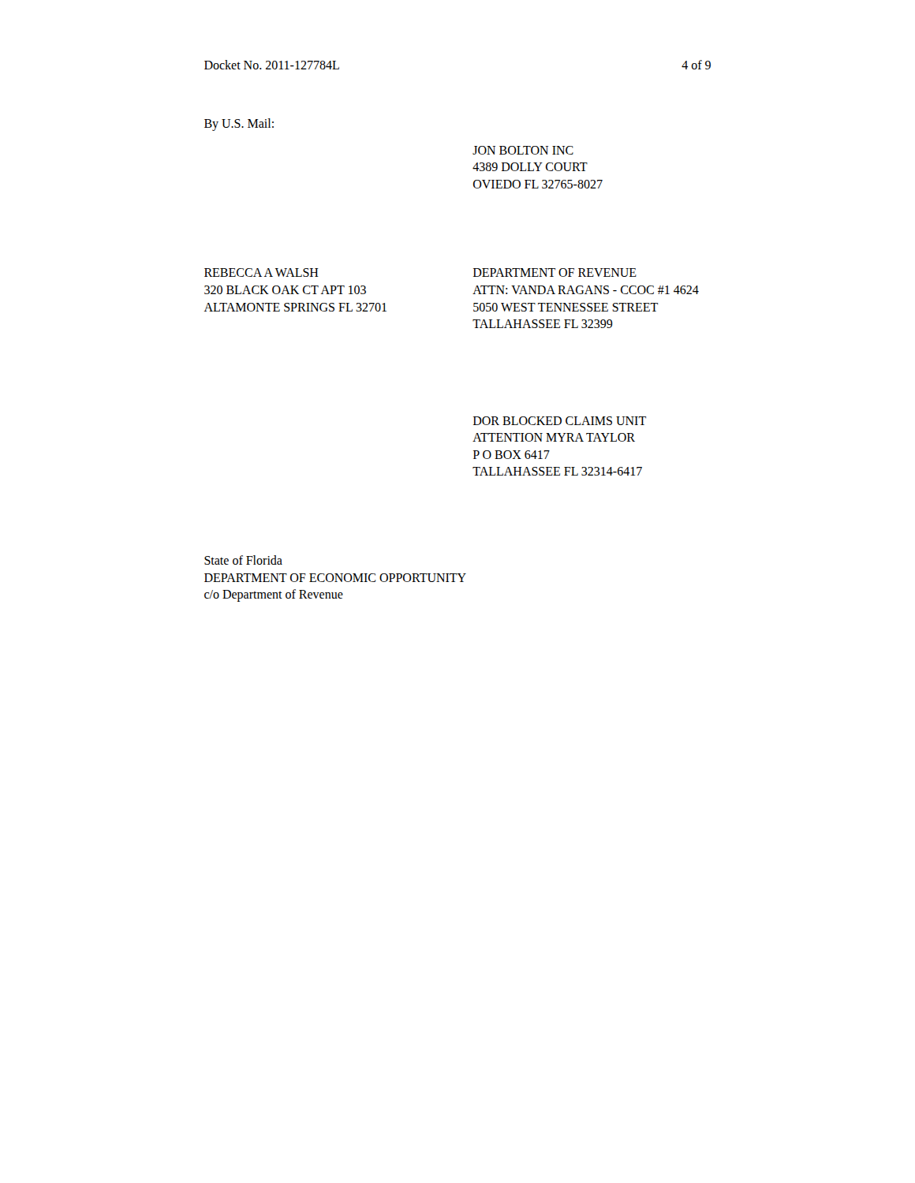Docket No. 2011-127784L
4 of 9
By U.S. Mail:
JON BOLTON INC 4389 DOLLY COURT OVIEDO FL 32765-8027
REBECCA A WALSH 320 BLACK OAK CT APT 103 ALTAMONTE SPRINGS FL 32701
DEPARTMENT OF REVENUE ATTN: VANDA RAGANS - CCOC #1 4624 5050 WEST TENNESSEE STREET TALLAHASSEE FL 32399
DOR BLOCKED CLAIMS UNIT ATTENTION MYRA TAYLOR P O BOX 6417 TALLAHASSEE FL 32314-6417
State of Florida DEPARTMENT OF ECONOMIC OPPORTUNITY c/o Department of Revenue